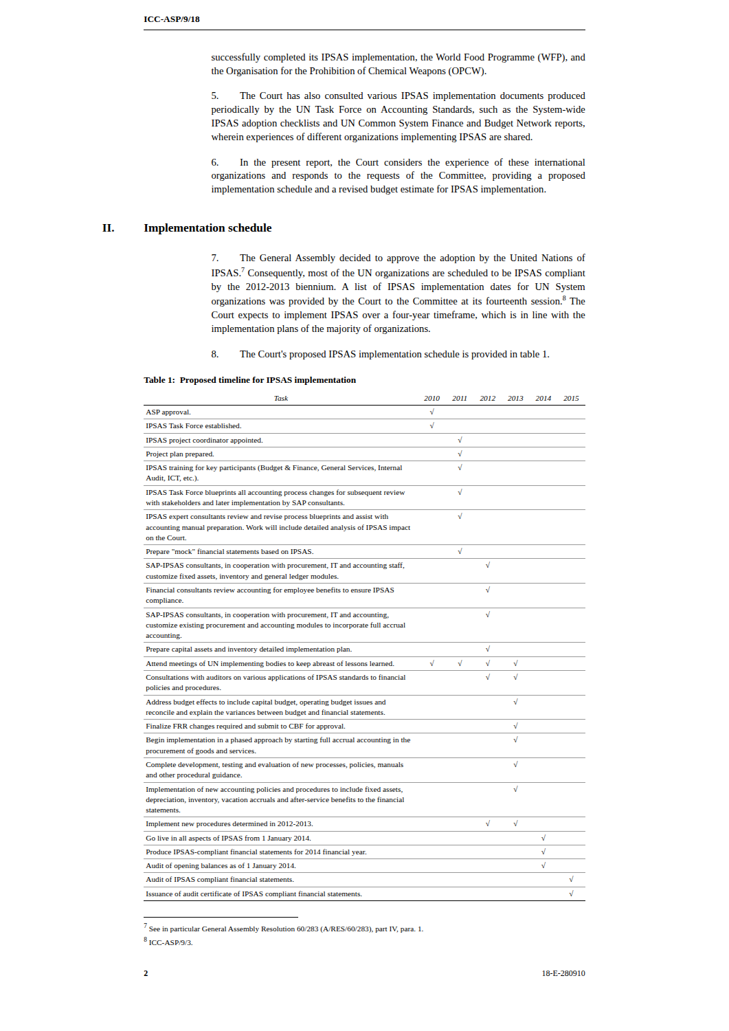ICC-ASP/9/18
successfully completed its IPSAS implementation, the World Food Programme (WFP), and the Organisation for the Prohibition of Chemical Weapons (OPCW).
5. The Court has also consulted various IPSAS implementation documents produced periodically by the UN Task Force on Accounting Standards, such as the System-wide IPSAS adoption checklists and UN Common System Finance and Budget Network reports, wherein experiences of different organizations implementing IPSAS are shared.
6. In the present report, the Court considers the experience of these international organizations and responds to the requests of the Committee, providing a proposed implementation schedule and a revised budget estimate for IPSAS implementation.
II. Implementation schedule
7. The General Assembly decided to approve the adoption by the United Nations of IPSAS.7 Consequently, most of the UN organizations are scheduled to be IPSAS compliant by the 2012-2013 biennium. A list of IPSAS implementation dates for UN System organizations was provided by the Court to the Committee at its fourteenth session.8 The Court expects to implement IPSAS over a four-year timeframe, which is in line with the implementation plans of the majority of organizations.
8. The Court's proposed IPSAS implementation schedule is provided in table 1.
Table 1: Proposed timeline for IPSAS implementation
| Task | 2010 | 2011 | 2012 | 2013 | 2014 | 2015 |
| --- | --- | --- | --- | --- | --- | --- |
| ASP approval. | √ | | | | | |
| IPSAS Task Force established. | √ | | | | | |
| IPSAS project coordinator appointed. | | √ | | | | |
| Project plan prepared. | | √ | | | | |
| IPSAS training for key participants (Budget & Finance, General Services, Internal Audit, ICT, etc.). | | √ | | | | |
| IPSAS Task Force blueprints all accounting process changes for subsequent review with stakeholders and later implementation by SAP consultants. | | √ | | | | |
| IPSAS expert consultants review and revise process blueprints and assist with accounting manual preparation. Work will include detailed analysis of IPSAS impact on the Court. | | √ | | | | |
| Prepare "mock" financial statements based on IPSAS. | | √ | | | | |
| SAP-IPSAS consultants, in cooperation with procurement, IT and accounting staff, customize fixed assets, inventory and general ledger modules. | | | √ | | | |
| Financial consultants review accounting for employee benefits to ensure IPSAS compliance. | | | √ | | | |
| SAP-IPSAS consultants, in cooperation with procurement, IT and accounting, customize existing procurement and accounting modules to incorporate full accrual accounting. | | | √ | | | |
| Prepare capital assets and inventory detailed implementation plan. | | | √ | | | |
| Attend meetings of UN implementing bodies to keep abreast of lessons learned. | √ | √ | √ | √ | | |
| Consultations with auditors on various applications of IPSAS standards to financial policies and procedures. | | | √ | √ | | |
| Address budget effects to include capital budget, operating budget issues and reconcile and explain the variances between budget and financial statements. | | | | √ | | |
| Finalize FRR changes required and submit to CBF for approval. | | | | √ | | |
| Begin implementation in a phased approach by starting full accrual accounting in the procurement of goods and services. | | | | √ | | |
| Complete development, testing and evaluation of new processes, policies, manuals and other procedural guidance. | | | | √ | | |
| Implementation of new accounting policies and procedures to include fixed assets, depreciation, inventory, vacation accruals and after-service benefits to the financial statements. | | | | √ | | |
| Implement new procedures determined in 2012-2013. | | | √ | √ | | |
| Go live in all aspects of IPSAS from 1 January 2014. | | | | | √ | |
| Produce IPSAS-compliant financial statements for 2014 financial year. | | | | | √ | |
| Audit of opening balances as of 1 January 2014. | | | | | √ | |
| Audit of IPSAS compliant financial statements. | | | | | | √ |
| Issuance of audit certificate of IPSAS compliant financial statements. | | | | | | √ |
7 See in particular General Assembly Resolution 60/283 (A/RES/60/283), part IV, para. 1.
8 ICC-ASP/9/3.
2 18-E-280910